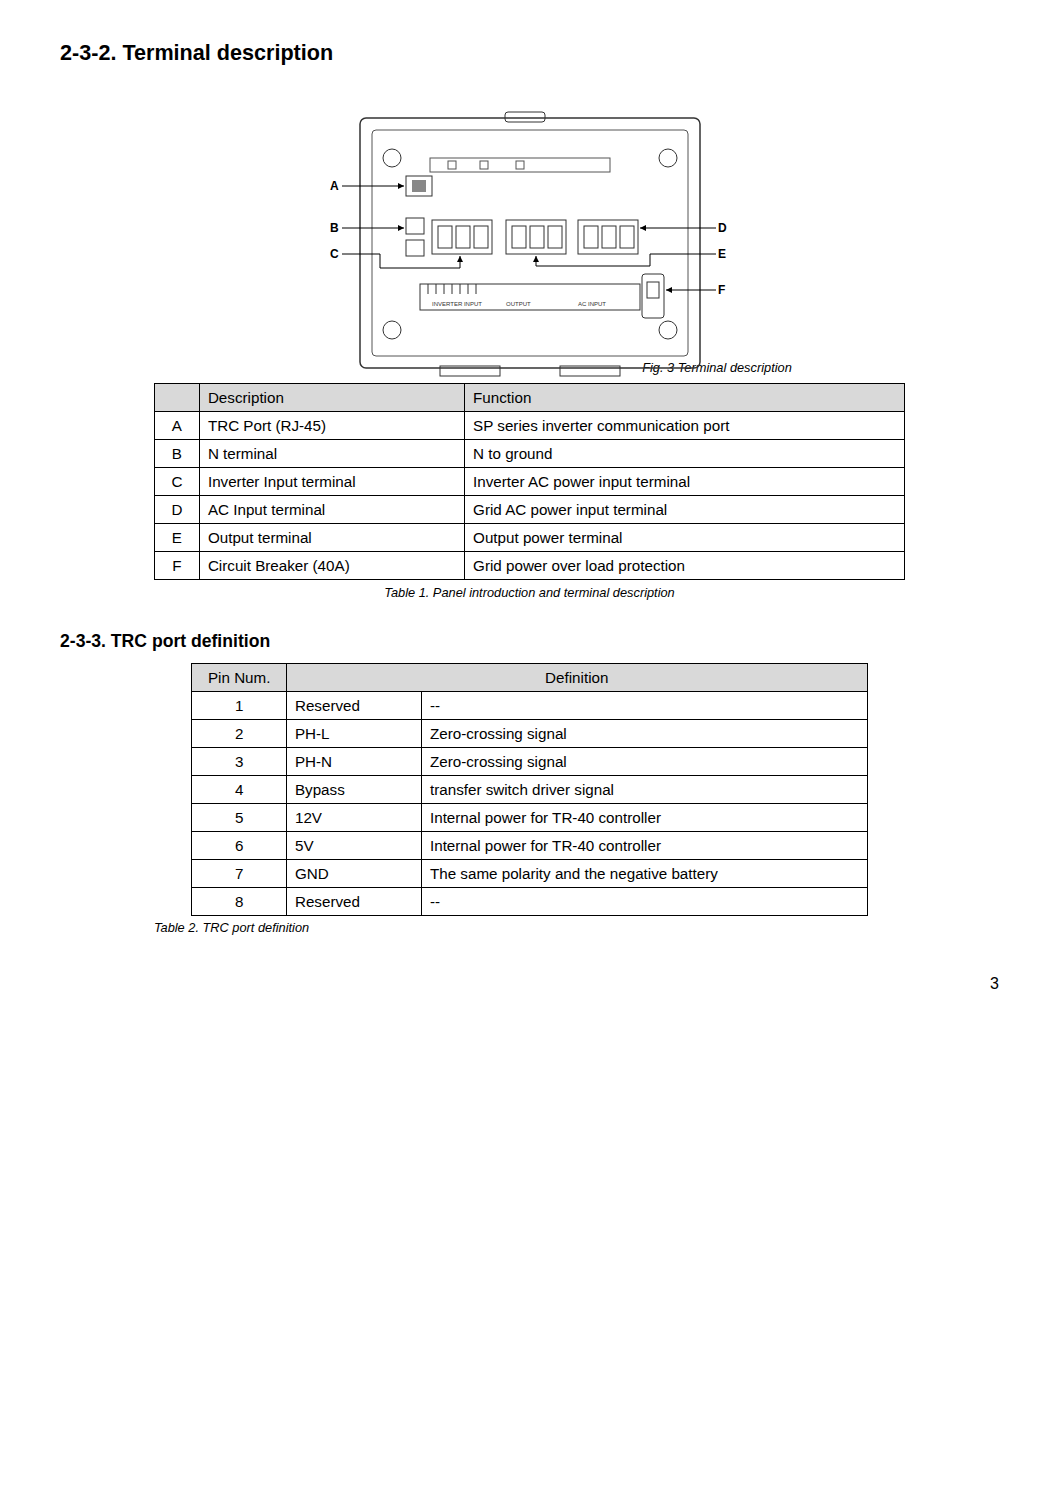2-3-2. Terminal description
INVERTER INPUT OUTPUT AC INPUT A B C D E F
Fig. 3 Terminal description
| | Description | Function |
| --- | --- | --- |
| A | TRC Port (RJ-45) | SP series inverter communication port |
| B | N terminal | N to ground |
| C | Inverter Input terminal | Inverter AC power input terminal |
| D | AC Input terminal | Grid AC power input terminal |
| E | Output terminal | Output power terminal |
| F | Circuit Breaker (40A) | Grid power over load protection |
Table 1. Panel introduction and terminal description
2-3-3. TRC port definition
| Pin Num. | Definition |
| --- | --- |
| 1 | Reserved | -- |
| 2 | PH-L | Zero-crossing signal |
| 3 | PH-N | Zero-crossing signal |
| 4 | Bypass | transfer switch driver signal |
| 5 | 12V | Internal power for TR-40 controller |
| 6 | 5V | Internal power for TR-40 controller |
| 7 | GND | The same polarity and the negative battery |
| 8 | Reserved | -- |
Table 2. TRC port definition
3